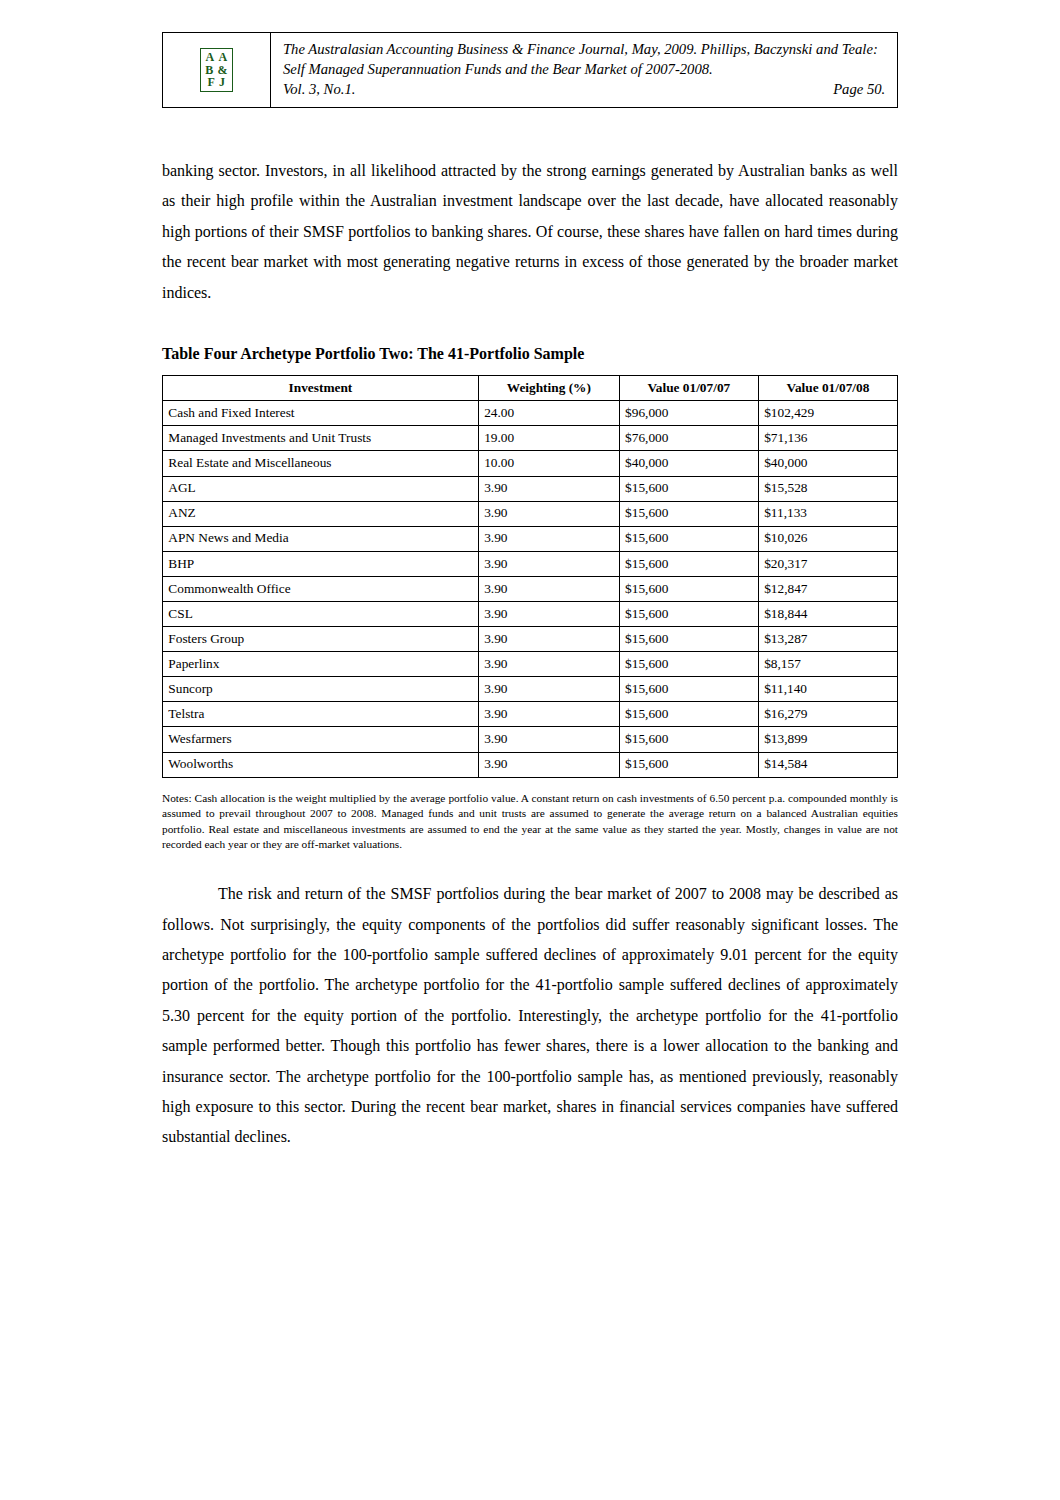A A
B &
F J
The Australasian Accounting Business & Finance Journal, May, 2009. Phillips, Baczynski and Teale: Self Managed Superannuation Funds and the Bear Market of 2007-2008.
Vol. 3, No.1. Page 50.
banking sector. Investors, in all likelihood attracted by the strong earnings generated by Australian banks as well as their high profile within the Australian investment landscape over the last decade, have allocated reasonably high portions of their SMSF portfolios to banking shares. Of course, these shares have fallen on hard times during the recent bear market with most generating negative returns in excess of those generated by the broader market indices.
Table Four Archetype Portfolio Two: The 41-Portfolio Sample
| Investment | Weighting (%) | Value 01/07/07 | Value 01/07/08 |
| --- | --- | --- | --- |
| Cash and Fixed Interest | 24.00 | $96,000 | $102,429 |
| Managed Investments and Unit Trusts | 19.00 | $76,000 | $71,136 |
| Real Estate and Miscellaneous | 10.00 | $40,000 | $40,000 |
| AGL | 3.90 | $15,600 | $15,528 |
| ANZ | 3.90 | $15,600 | $11,133 |
| APN News and Media | 3.90 | $15,600 | $10,026 |
| BHP | 3.90 | $15,600 | $20,317 |
| Commonwealth Office | 3.90 | $15,600 | $12,847 |
| CSL | 3.90 | $15,600 | $18,844 |
| Fosters Group | 3.90 | $15,600 | $13,287 |
| Paperlinx | 3.90 | $15,600 | $8,157 |
| Suncorp | 3.90 | $15,600 | $11,140 |
| Telstra | 3.90 | $15,600 | $16,279 |
| Wesfarmers | 3.90 | $15,600 | $13,899 |
| Woolworths | 3.90 | $15,600 | $14,584 |
Notes: Cash allocation is the weight multiplied by the average portfolio value. A constant return on cash investments of 6.50 percent p.a. compounded monthly is assumed to prevail throughout 2007 to 2008. Managed funds and unit trusts are assumed to generate the average return on a balanced Australian equities portfolio. Real estate and miscellaneous investments are assumed to end the year at the same value as they started the year. Mostly, changes in value are not recorded each year or they are off-market valuations.
The risk and return of the SMSF portfolios during the bear market of 2007 to 2008 may be described as follows. Not surprisingly, the equity components of the portfolios did suffer reasonably significant losses. The archetype portfolio for the 100-portfolio sample suffered declines of approximately 9.01 percent for the equity portion of the portfolio. The archetype portfolio for the 41-portfolio sample suffered declines of approximately 5.30 percent for the equity portion of the portfolio. Interestingly, the archetype portfolio for the 41-portfolio sample performed better. Though this portfolio has fewer shares, there is a lower allocation to the banking and insurance sector. The archetype portfolio for the 100-portfolio sample has, as mentioned previously, reasonably high exposure to this sector. During the recent bear market, shares in financial services companies have suffered substantial declines.